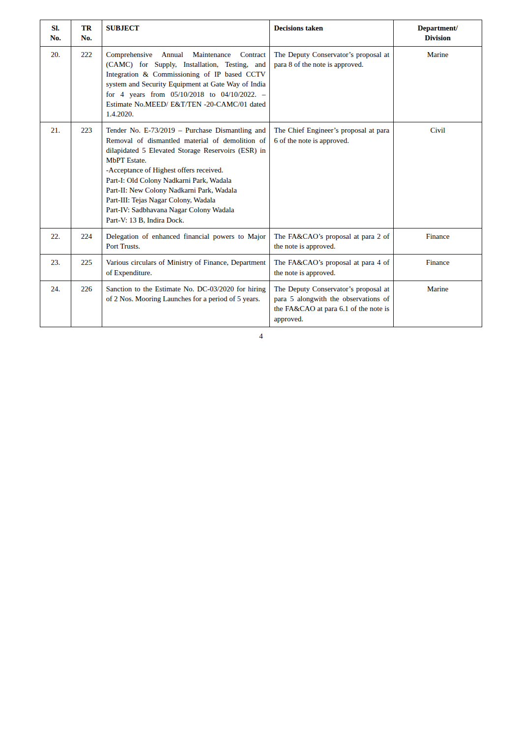| Sl. No. | TR No. | SUBJECT | Decisions taken | Department/ Division |
| --- | --- | --- | --- | --- |
| 20. | 222 | Comprehensive Annual Maintenance Contract (CAMC) for Supply, Installation, Testing, and Integration & Commissioning of IP based CCTV system and Security Equipment at Gate Way of India for 4 years from 05/10/2018 to 04/10/2022. – Estimate No.MEED/ E&T/TEN -20-CAMC/01 dated 1.4.2020. | The Deputy Conservator’s proposal at para 8 of the note is approved. | Marine |
| 21. | 223 | Tender No. E-73/2019 – Purchase Dismantling and Removal of dismantled material of demolition of dilapidated 5 Elevated Storage Reservoirs (ESR) in MbPT Estate. -Acceptance of Highest offers received. Part-I: Old Colony Nadkarni Park, Wadala Part-II: New Colony Nadkarni Park, Wadala Part-III: Tejas Nagar Colony, Wadala Part-IV: Sadbhavana Nagar Colony Wadala Part-V: 13 B, Indira Dock. | The Chief Engineer’s proposal at para 6 of the note is approved. | Civil |
| 22. | 224 | Delegation of enhanced financial powers to Major Port Trusts. | The FA&CAO’s proposal at para 2 of the note is approved. | Finance |
| 23. | 225 | Various circulars of Ministry of Finance, Department of Expenditure. | The FA&CAO’s proposal at para 4 of the note is approved. | Finance |
| 24. | 226 | Sanction to the Estimate No. DC-03/2020 for hiring of 2 Nos. Mooring Launches for a period of 5 years. | The Deputy Conservator’s proposal at para 5 alongwith the observations of the FA&CAO at para 6.1 of the note is approved. | Marine |
4